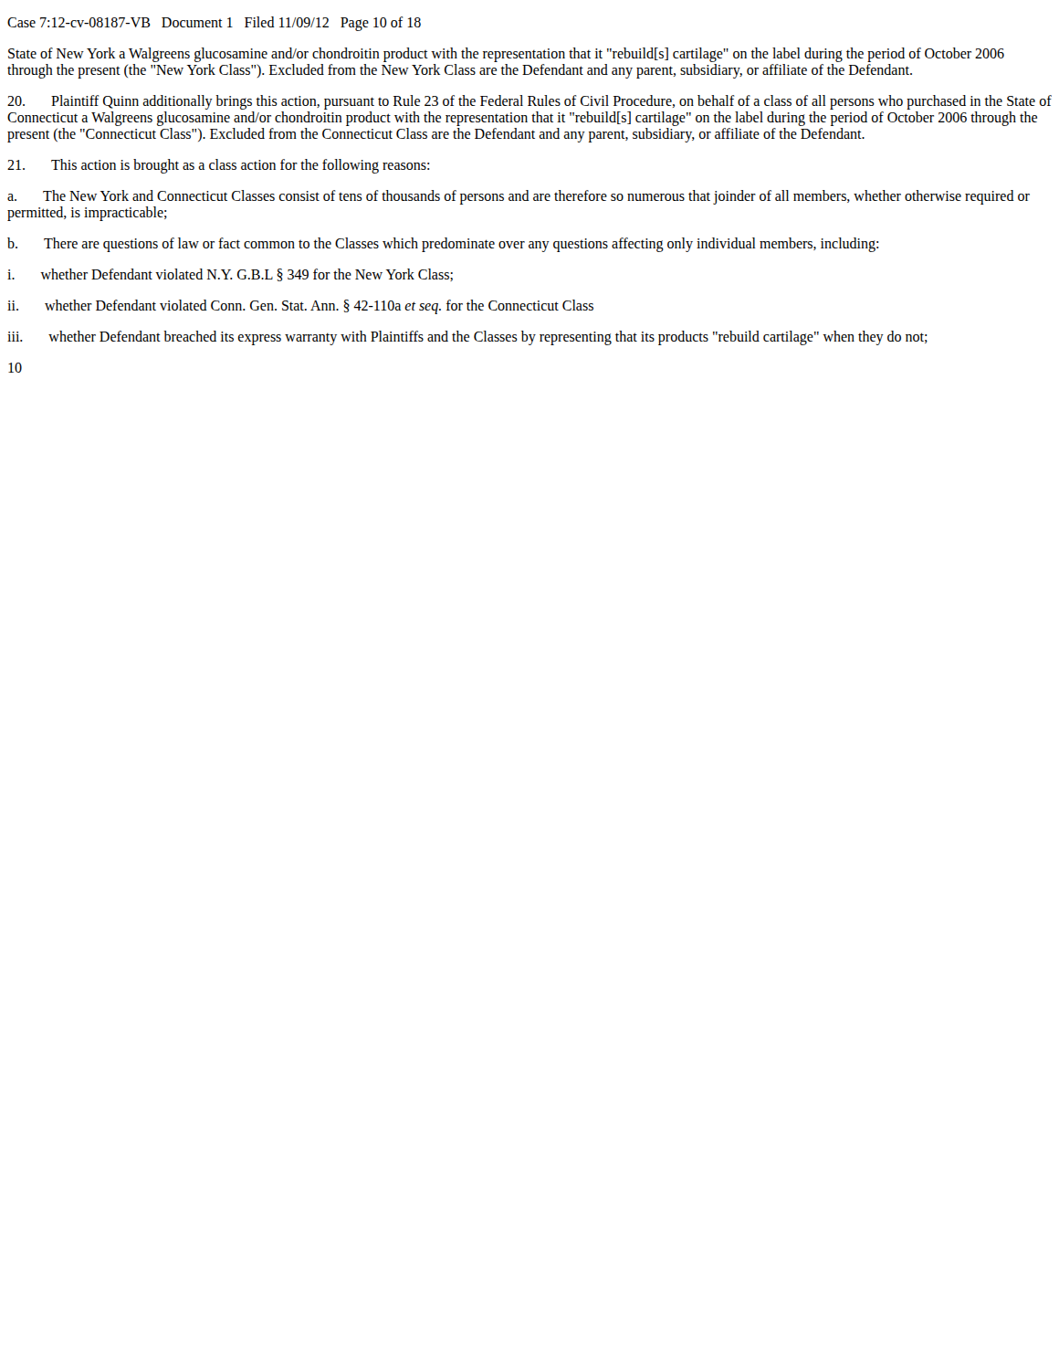Case 7:12-cv-08187-VB Document 1 Filed 11/09/12 Page 10 of 18
State of New York a Walgreens glucosamine and/or chondroitin product with the representation that it "rebuild[s] cartilage" on the label during the period of October 2006 through the present (the "New York Class"). Excluded from the New York Class are the Defendant and any parent, subsidiary, or affiliate of the Defendant.
20. Plaintiff Quinn additionally brings this action, pursuant to Rule 23 of the Federal Rules of Civil Procedure, on behalf of a class of all persons who purchased in the State of Connecticut a Walgreens glucosamine and/or chondroitin product with the representation that it "rebuild[s] cartilage" on the label during the period of October 2006 through the present (the "Connecticut Class"). Excluded from the Connecticut Class are the Defendant and any parent, subsidiary, or affiliate of the Defendant.
21. This action is brought as a class action for the following reasons:
a. The New York and Connecticut Classes consist of tens of thousands of persons and are therefore so numerous that joinder of all members, whether otherwise required or permitted, is impracticable;
b. There are questions of law or fact common to the Classes which predominate over any questions affecting only individual members, including:
i. whether Defendant violated N.Y. G.B.L § 349 for the New York Class;
ii. whether Defendant violated Conn. Gen. Stat. Ann. § 42-110a et seq. for the Connecticut Class
iii. whether Defendant breached its express warranty with Plaintiffs and the Classes by representing that its products "rebuild cartilage" when they do not;
10